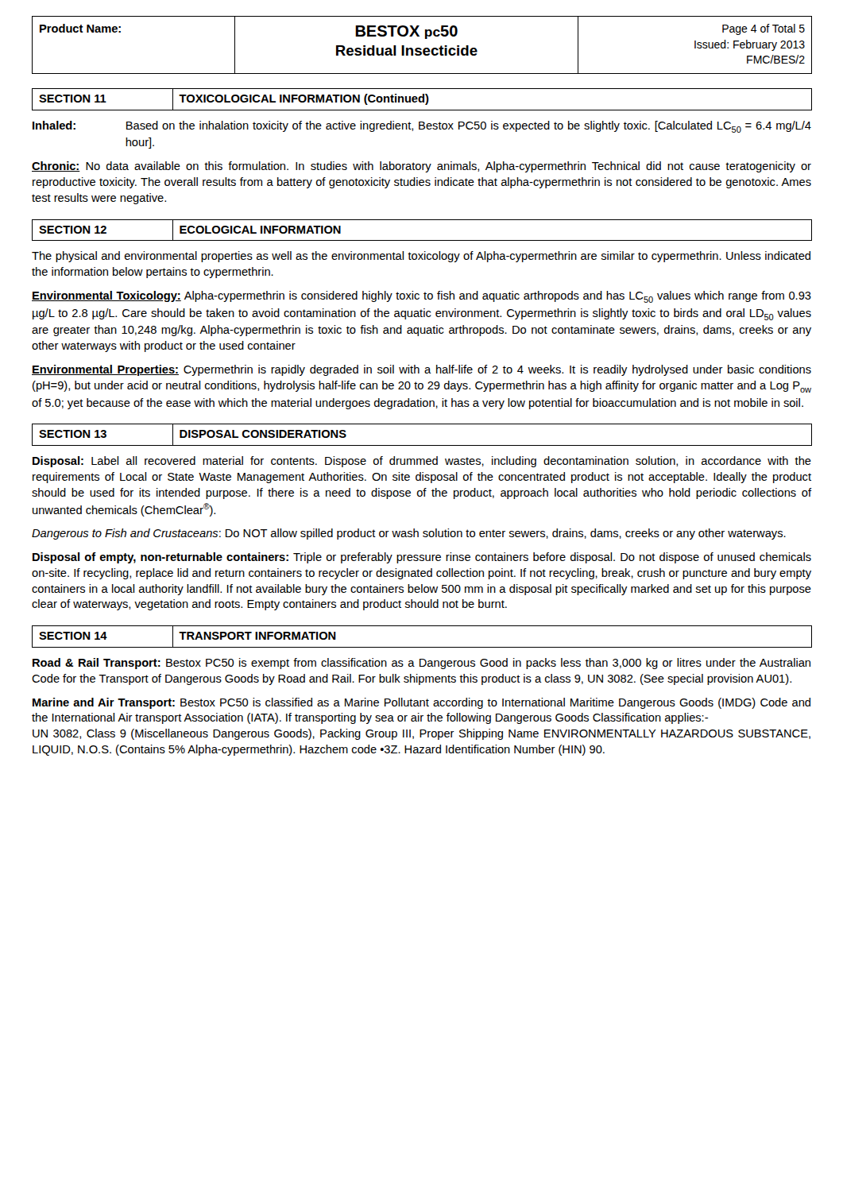Product Name:
BESTOX pc50
Residual Insecticide
Page 4 of Total 5
Issued: February 2013
FMC/BES/2
SECTION 11
TOXICOLOGICAL INFORMATION (Continued)
Inhaled:
Based on the inhalation toxicity of the active ingredient, Bestox PC50 is expected to be slightly toxic. [Calculated LC50 = 6.4 mg/L/4 hour].
Chronic: No data available on this formulation. In studies with laboratory animals, Alpha-cypermethrin Technical did not cause teratogenicity or reproductive toxicity. The overall results from a battery of genotoxicity studies indicate that alpha-cypermethrin is not considered to be genotoxic. Ames test results were negative.
SECTION 12
ECOLOGICAL INFORMATION
The physical and environmental properties as well as the environmental toxicology of Alpha-cypermethrin are similar to cypermethrin. Unless indicated the information below pertains to cypermethrin.
Environmental Toxicology: Alpha-cypermethrin is considered highly toxic to fish and aquatic arthropods and has LC50 values which range from 0.93 µg/L to 2.8 µg/L. Care should be taken to avoid contamination of the aquatic environment. Cypermethrin is slightly toxic to birds and oral LD50 values are greater than 10,248 mg/kg. Alpha-cypermethrin is toxic to fish and aquatic arthropods. Do not contaminate sewers, drains, dams, creeks or any other waterways with product or the used container
Environmental Properties: Cypermethrin is rapidly degraded in soil with a half-life of 2 to 4 weeks. It is readily hydrolysed under basic conditions (pH=9), but under acid or neutral conditions, hydrolysis half-life can be 20 to 29 days. Cypermethrin has a high affinity for organic matter and a Log Pow of 5.0; yet because of the ease with which the material undergoes degradation, it has a very low potential for bioaccumulation and is not mobile in soil.
SECTION 13
DISPOSAL CONSIDERATIONS
Disposal: Label all recovered material for contents. Dispose of drummed wastes, including decontamination solution, in accordance with the requirements of Local or State Waste Management Authorities. On site disposal of the concentrated product is not acceptable. Ideally the product should be used for its intended purpose. If there is a need to dispose of the product, approach local authorities who hold periodic collections of unwanted chemicals (ChemClear®).
Dangerous to Fish and Crustaceans: Do NOT allow spilled product or wash solution to enter sewers, drains, dams, creeks or any other waterways.
Disposal of empty, non-returnable containers: Triple or preferably pressure rinse containers before disposal. Do not dispose of unused chemicals on-site. If recycling, replace lid and return containers to recycler or designated collection point. If not recycling, break, crush or puncture and bury empty containers in a local authority landfill. If not available bury the containers below 500 mm in a disposal pit specifically marked and set up for this purpose clear of waterways, vegetation and roots. Empty containers and product should not be burnt.
SECTION 14
TRANSPORT INFORMATION
Road & Rail Transport: Bestox PC50 is exempt from classification as a Dangerous Good in packs less than 3,000 kg or litres under the Australian Code for the Transport of Dangerous Goods by Road and Rail. For bulk shipments this product is a class 9, UN 3082. (See special provision AU01).
Marine and Air Transport: Bestox PC50 is classified as a Marine Pollutant according to International Maritime Dangerous Goods (IMDG) Code and the International Air transport Association (IATA). If transporting by sea or air the following Dangerous Goods Classification applies:-
UN 3082, Class 9 (Miscellaneous Dangerous Goods), Packing Group III, Proper Shipping Name ENVIRONMENTALLY HAZARDOUS SUBSTANCE, LIQUID, N.O.S. (Contains 5% Alpha-cypermethrin). Hazchem code •3Z. Hazard Identification Number (HIN) 90.